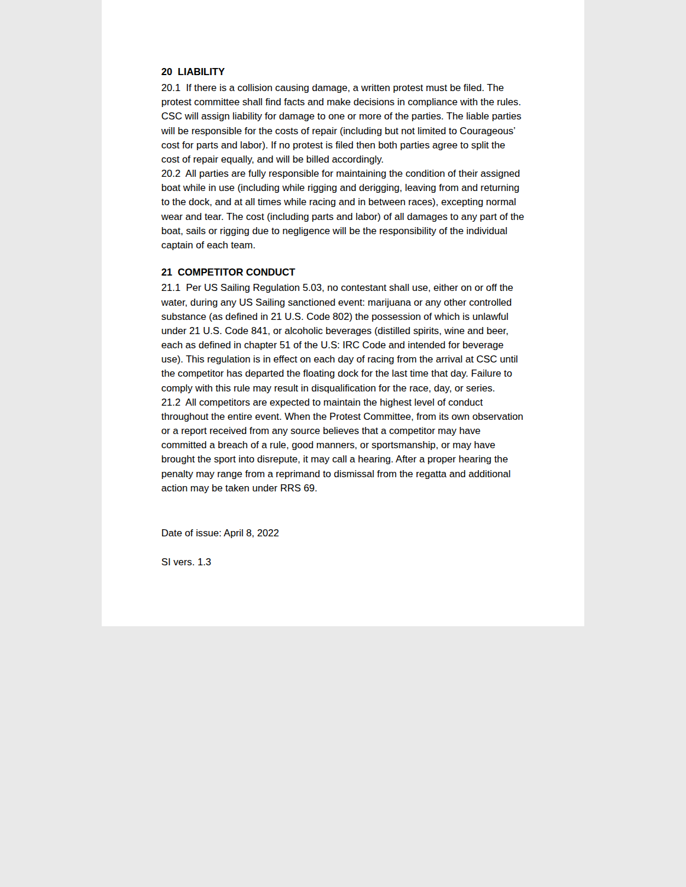20 LIABILITY
20.1 If there is a collision causing damage, a written protest must be filed. The protest committee shall find facts and make decisions in compliance with the rules. CSC will assign liability for damage to one or more of the parties. The liable parties will be responsible for the costs of repair (including but not limited to Courageous’ cost for parts and labor). If no protest is filed then both parties agree to split the cost of repair equally, and will be billed accordingly.
20.2 All parties are fully responsible for maintaining the condition of their assigned boat while in use (including while rigging and derigging, leaving from and returning to the dock, and at all times while racing and in between races), excepting normal wear and tear. The cost (including parts and labor) of all damages to any part of the boat, sails or rigging due to negligence will be the responsibility of the individual captain of each team.
21 COMPETITOR CONDUCT
21.1 Per US Sailing Regulation 5.03, no contestant shall use, either on or off the water, during any US Sailing sanctioned event: marijuana or any other controlled substance (as defined in 21 U.S. Code 802) the possession of which is unlawful under 21 U.S. Code 841, or alcoholic beverages (distilled spirits, wine and beer, each as defined in chapter 51 of the U.S: IRC Code and intended for beverage use). This regulation is in effect on each day of racing from the arrival at CSC until the competitor has departed the floating dock for the last time that day. Failure to comply with this rule may result in disqualification for the race, day, or series.
21.2 All competitors are expected to maintain the highest level of conduct throughout the entire event. When the Protest Committee, from its own observation or a report received from any source believes that a competitor may have committed a breach of a rule, good manners, or sportsmanship, or may have brought the sport into disrepute, it may call a hearing. After a proper hearing the penalty may range from a reprimand to dismissal from the regatta and additional action may be taken under RRS 69.
Date of issue: April 8, 2022
SI vers. 1.3